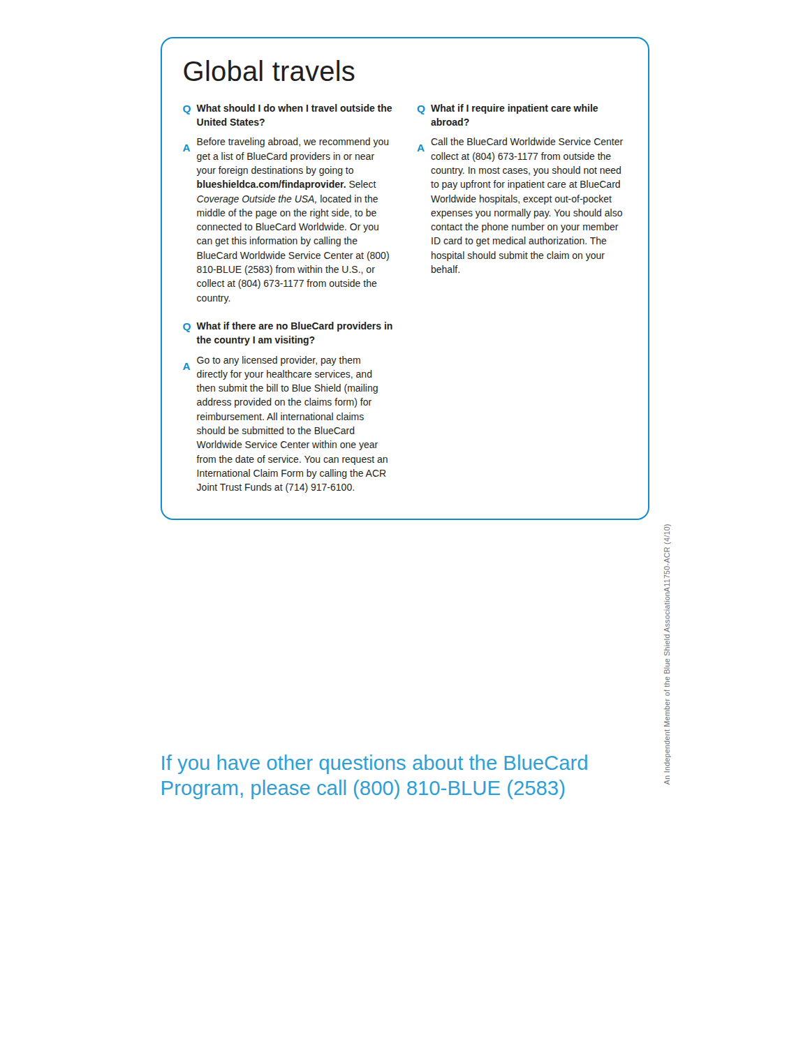Global travels
Q
What should I do when I travel outside the United States?
A
Before traveling abroad, we recommend you get a list of BlueCard providers in or near your foreign destinations by going to blueshieldca.com/findaprovider. Select Coverage Outside the USA, located in the middle of the page on the right side, to be connected to BlueCard Worldwide. Or you can get this information by calling the BlueCard Worldwide Service Center at (800) 810-BLUE (2583) from within the U.S., or collect at (804) 673-1177 from outside the country.
Q
What if there are no BlueCard providers in the country I am visiting?
A
Go to any licensed provider, pay them directly for your healthcare services, and then submit the bill to Blue Shield (mailing address provided on the claims form) for reimbursement. All international claims should be submitted to the BlueCard Worldwide Service Center within one year from the date of service. You can request an International Claim Form by calling the ACR Joint Trust Funds at (714) 917-6100.
Q
What if I require inpatient care while abroad?
A
Call the BlueCard Worldwide Service Center collect at (804) 673-1177 from outside the country. In most cases, you should not need to pay upfront for inpatient care at BlueCard Worldwide hospitals, except out-of-pocket expenses you normally pay. You should also contact the phone number on your member ID card to get medical authorization. The hospital should submit the claim on your behalf.
If you have other questions about the BlueCard Program, please call (800) 810-BLUE (2583)
An Independent Member of the Blue Shield AssociationA11750-ACR (4/10)